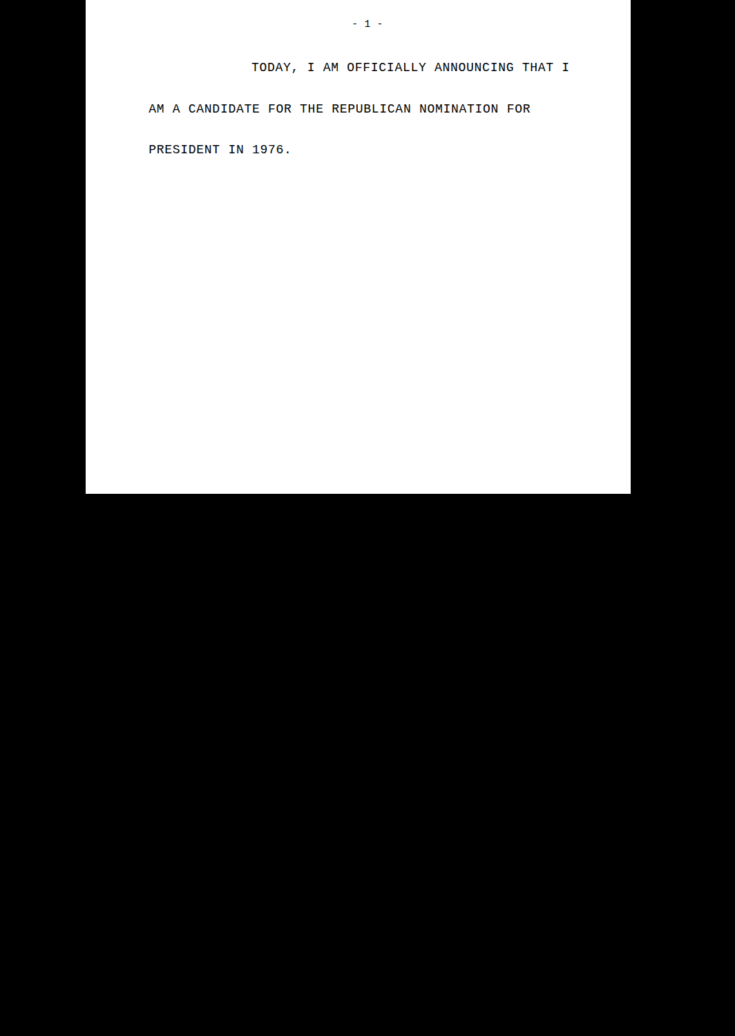- 1 -
TODAY, I AM OFFICIALLY ANNOUNCING THAT I
AM A CANDIDATE FOR THE REPUBLICAN NOMINATION FOR
PRESIDENT IN 1976.